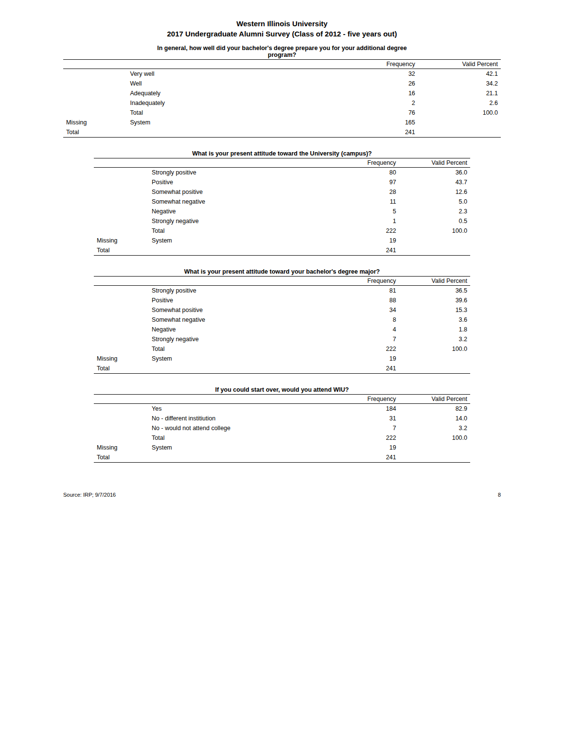Western Illinois University
2017 Undergraduate Alumni Survey (Class of 2012 - five years out)
In general, how well did your bachelor's degree prepare you for your additional degree
program?
| | | Frequency | Valid Percent |
| --- | --- | --- | --- |
| | Very well | 32 | 42.1 |
| | Well | 26 | 34.2 |
| | Adequately | 16 | 21.1 |
| | Inadequately | 2 | 2.6 |
| | Total | 76 | 100.0 |
| Missing | System | 165 | |
| Total | | 241 | |
What is your present attitude toward the University (campus)?
| | | Frequency | Valid Percent |
| --- | --- | --- | --- |
| | Strongly positive | 80 | 36.0 |
| | Positive | 97 | 43.7 |
| | Somewhat positive | 28 | 12.6 |
| | Somewhat negative | 11 | 5.0 |
| | Negative | 5 | 2.3 |
| | Strongly negative | 1 | 0.5 |
| | Total | 222 | 100.0 |
| Missing | System | 19 | |
| Total | | 241 | |
What is your present attitude toward your bachelor's degree major?
| | | Frequency | Valid Percent |
| --- | --- | --- | --- |
| | Strongly positive | 81 | 36.5 |
| | Positive | 88 | 39.6 |
| | Somewhat positive | 34 | 15.3 |
| | Somewhat negative | 8 | 3.6 |
| | Negative | 4 | 1.8 |
| | Strongly negative | 7 | 3.2 |
| | Total | 222 | 100.0 |
| Missing | System | 19 | |
| Total | | 241 | |
If you could start over, would you attend WIU?
| | | Frequency | Valid Percent |
| --- | --- | --- | --- |
| | Yes | 184 | 82.9 |
| | No - different institiution | 31 | 14.0 |
| | No - would not attend college | 7 | 3.2 |
| | Total | 222 | 100.0 |
| Missing | System | 19 | |
| Total | | 241 | |
Source: IRP; 9/7/2016
8